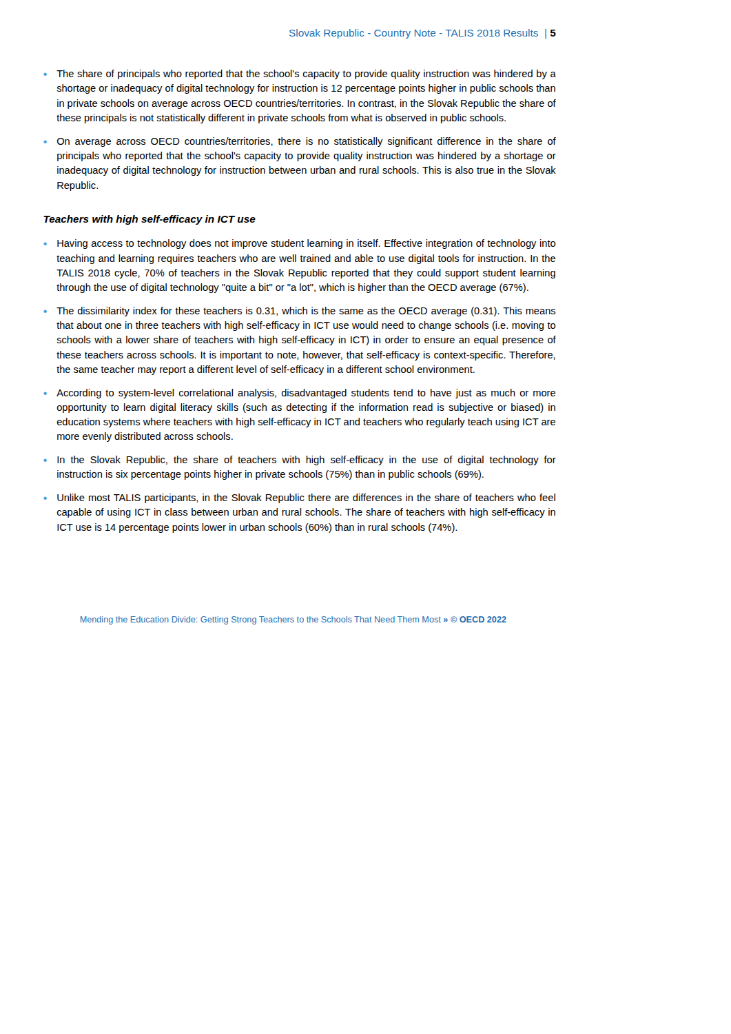Slovak Republic - Country Note - TALIS 2018 Results | 5
The share of principals who reported that the school's capacity to provide quality instruction was hindered by a shortage or inadequacy of digital technology for instruction is 12 percentage points higher in public schools than in private schools on average across OECD countries/territories. In contrast, in the Slovak Republic the share of these principals is not statistically different in private schools from what is observed in public schools.
On average across OECD countries/territories, there is no statistically significant difference in the share of principals who reported that the school's capacity to provide quality instruction was hindered by a shortage or inadequacy of digital technology for instruction between urban and rural schools. This is also true in the Slovak Republic.
Teachers with high self-efficacy in ICT use
Having access to technology does not improve student learning in itself. Effective integration of technology into teaching and learning requires teachers who are well trained and able to use digital tools for instruction. In the TALIS 2018 cycle, 70% of teachers in the Slovak Republic reported that they could support student learning through the use of digital technology "quite a bit" or "a lot", which is higher than the OECD average (67%).
The dissimilarity index for these teachers is 0.31, which is the same as the OECD average (0.31). This means that about one in three teachers with high self-efficacy in ICT use would need to change schools (i.e. moving to schools with a lower share of teachers with high self-efficacy in ICT) in order to ensure an equal presence of these teachers across schools. It is important to note, however, that self-efficacy is context-specific. Therefore, the same teacher may report a different level of self-efficacy in a different school environment.
According to system-level correlational analysis, disadvantaged students tend to have just as much or more opportunity to learn digital literacy skills (such as detecting if the information read is subjective or biased) in education systems where teachers with high self-efficacy in ICT and teachers who regularly teach using ICT are more evenly distributed across schools.
In the Slovak Republic, the share of teachers with high self-efficacy in the use of digital technology for instruction is six percentage points higher in private schools (75%) than in public schools (69%).
Unlike most TALIS participants, in the Slovak Republic there are differences in the share of teachers who feel capable of using ICT in class between urban and rural schools. The share of teachers with high self-efficacy in ICT use is 14 percentage points lower in urban schools (60%) than in rural schools (74%).
Mending the Education Divide: Getting Strong Teachers to the Schools That Need Them Most » © OECD 2022